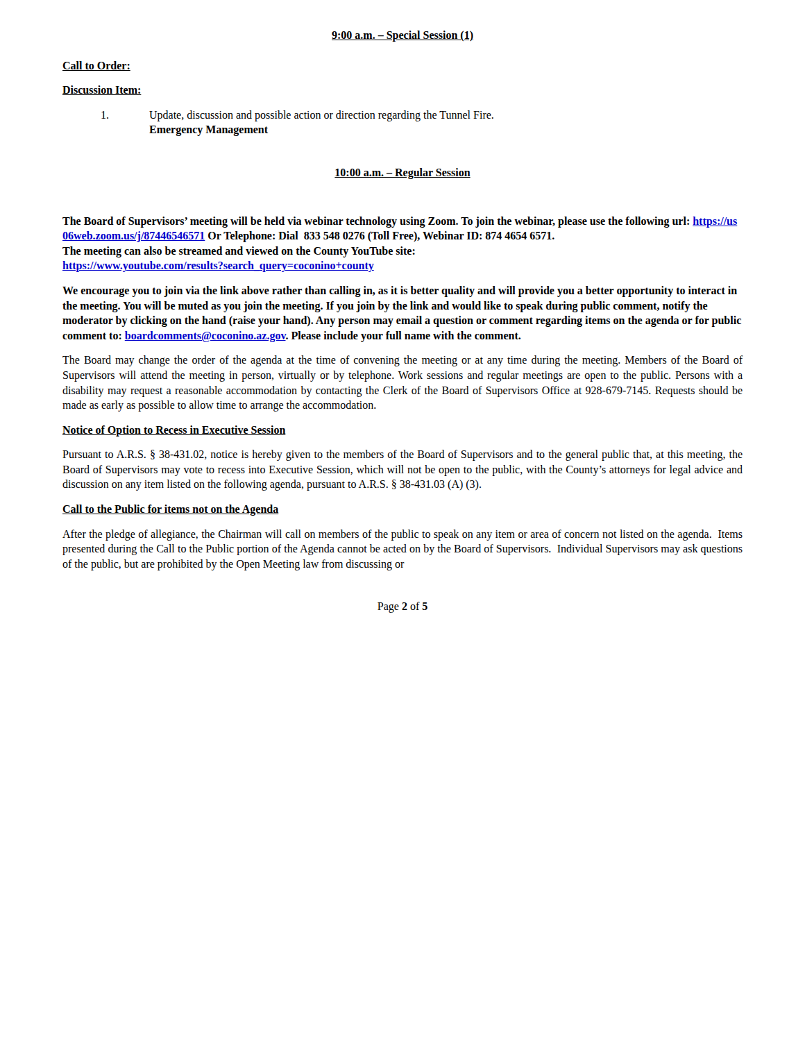9:00 a.m. – Special Session (1)
Call to Order:
Discussion Item:
1.
Update, discussion and possible action or direction regarding the Tunnel Fire.
Emergency Management
10:00 a.m. – Regular Session
The Board of Supervisors’ meeting will be held via webinar technology using Zoom. To join the webinar, please use the following url: https://us06web.zoom.us/j/87446546571 Or Telephone: Dial 833 548 0276 (Toll Free), Webinar ID: 874 4654 6571.
The meeting can also be streamed and viewed on the County YouTube site:
https://www.youtube.com/results?search_query=coconino+county
We encourage you to join via the link above rather than calling in, as it is better quality and will provide you a better opportunity to interact in the meeting. You will be muted as you join the meeting. If you join by the link and would like to speak during public comment, notify the moderator by clicking on the hand (raise your hand). Any person may email a question or comment regarding items on the agenda or for public comment to: boardcomments@coconino.az.gov. Please include your full name with the comment.
The Board may change the order of the agenda at the time of convening the meeting or at any time during the meeting. Members of the Board of Supervisors will attend the meeting in person, virtually or by telephone. Work sessions and regular meetings are open to the public. Persons with a disability may request a reasonable accommodation by contacting the Clerk of the Board of Supervisors Office at 928-679-7145. Requests should be made as early as possible to allow time to arrange the accommodation.
Notice of Option to Recess in Executive Session
Pursuant to A.R.S. § 38-431.02, notice is hereby given to the members of the Board of Supervisors and to the general public that, at this meeting, the Board of Supervisors may vote to recess into Executive Session, which will not be open to the public, with the County’s attorneys for legal advice and discussion on any item listed on the following agenda, pursuant to A.R.S. § 38-431.03 (A) (3).
Call to the Public for items not on the Agenda
After the pledge of allegiance, the Chairman will call on members of the public to speak on any item or area of concern not listed on the agenda. Items presented during the Call to the Public portion of the Agenda cannot be acted on by the Board of Supervisors. Individual Supervisors may ask questions of the public, but are prohibited by the Open Meeting law from discussing or
Page 2 of 5